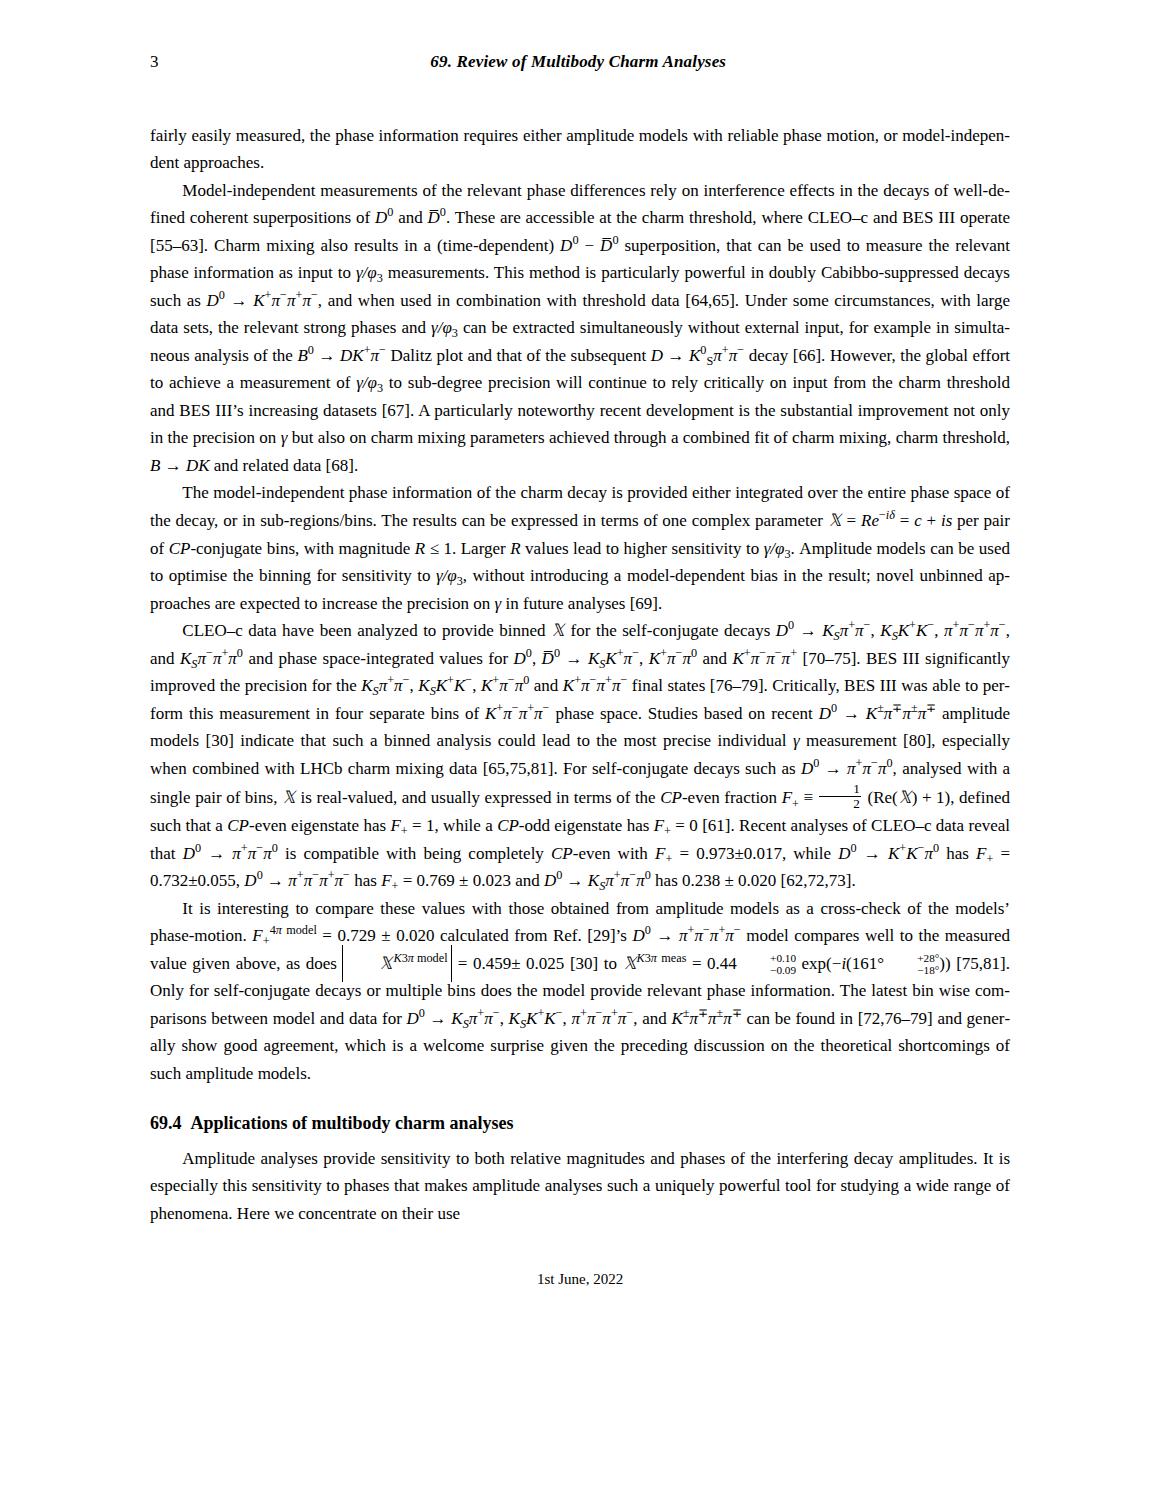3
69. Review of Multibody Charm Analyses
fairly easily measured, the phase information requires either amplitude models with reliable phase motion, or model-independent approaches.
Model-independent measurements of the relevant phase differences rely on interference effects in the decays of well-defined coherent superpositions of D0 and D̅0. These are accessible at the charm threshold, where CLEO–c and BES III operate [55–63]. Charm mixing also results in a (time-dependent) D0 − D̅0 superposition, that can be used to measure the relevant phase information as input to γ/φ3 measurements. This method is particularly powerful in doubly Cabibbo-suppressed decays such as D0 → K+π−π+π−, and when used in combination with threshold data [64,65]. Under some circumstances, with large data sets, the relevant strong phases and γ/φ3 can be extracted simultaneously without external input, for example in simultaneous analysis of the B0 → DK+π− Dalitz plot and that of the subsequent D → K0Sπ+π− decay [66]. However, the global effort to achieve a measurement of γ/φ3 to sub-degree precision will continue to rely critically on input from the charm threshold and BES III’s increasing datasets [67]. A particularly noteworthy recent development is the substantial improvement not only in the precision on γ but also on charm mixing parameters achieved through a combined fit of charm mixing, charm threshold, B → DK and related data [68].
The model-independent phase information of the charm decay is provided either integrated over the entire phase space of the decay, or in sub-regions/bins. The results can be expressed in terms of one complex parameter 𝕏 = Re−iδ = c + is per pair of CP-conjugate bins, with magnitude R ≤ 1. Larger R values lead to higher sensitivity to γ/φ3. Amplitude models can be used to optimise the binning for sensitivity to γ/φ3, without introducing a model-dependent bias in the result; novel unbinned approaches are expected to increase the precision on γ in future analyses [69].
CLEO–c data have been analyzed to provide binned 𝕏 for the self-conjugate decays D0 → KSπ+π−, KSK+K−, π+π−π+π−, and KSπ−π+π0 and phase space-integrated values for D0, D̅0 → KSK+π−, K+π−π0 and K+π−π−π+ [70–75]. BES III significantly improved the precision for the KSπ+π−, KSK+K−, K+π−π0 and K+π−π+π− final states [76–79]. Critically, BES III was able to perform this measurement in four separate bins of K+π−π+π− phase space. Studies based on recent D0 → K±π∓π±π∓ amplitude models [30] indicate that such a binned analysis could lead to the most precise individual γ measurement [80], especially when combined with LHCb charm mixing data [65,75,81]. For self-conjugate decays such as D0 → π+π−π0, analysed with a single pair of bins, 𝕏 is real-valued, and usually expressed in terms of the CP-even fraction F+ ≡ 12 (Re(𝕏) + 1), defined such that a CP-even eigenstate has F+ = 1, while a CP-odd eigenstate has F+ = 0 [61]. Recent analyses of CLEO–c data reveal that D0 → π+π−π0 is compatible with being completely CP-even with F+ = 0.973±0.017, while D0 → K+K−π0 has F+ = 0.732±0.055, D0 → π+π−π+π− has F+ = 0.769 ± 0.023 and D0 → KSπ+π−π0 has 0.238 ± 0.020 [62,72,73].
It is interesting to compare these values with those obtained from amplitude models as a cross-check of the models’ phase-motion. F+4π model = 0.729 ± 0.020 calculated from Ref. [29]’s D0 → π+π−π+π− model compares well to the measured value given above, as does 𝕏K3π model = 0.459± 0.025 [30] to 𝕏K3π meas = 0.44+0.10−0.09 exp(−i(161°+28°−18°)) [75,81]. Only for self-conjugate decays or multiple bins does the model provide relevant phase information. The latest bin wise comparisons between model and data for D0 → KSπ+π−, KSK+K−, π+π−π+π−, and K±π∓π±π∓ can be found in [72,76–79] and generally show good agreement, which is a welcome surprise given the preceding discussion on the theoretical shortcomings of such amplitude models.
69.4 Applications of multibody charm analyses
Amplitude analyses provide sensitivity to both relative magnitudes and phases of the interfering decay amplitudes. It is especially this sensitivity to phases that makes amplitude analyses such a uniquely powerful tool for studying a wide range of phenomena. Here we concentrate on their use
1st June, 2022